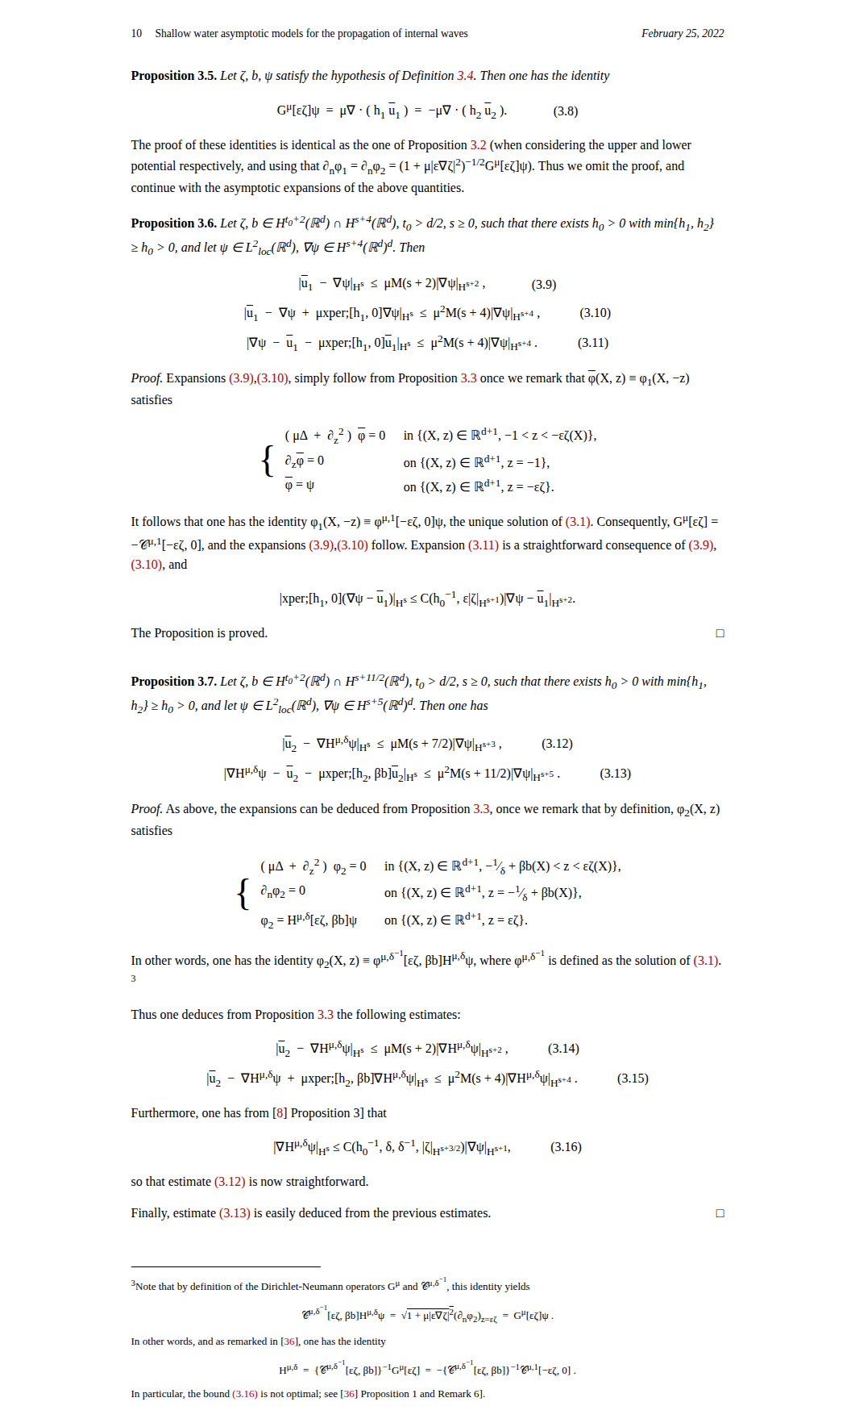10 Shallow water asymptotic models for the propagation of internal waves February 25, 2022
Proposition 3.5. Let ζ, b, ψ satisfy the hypothesis of Definition 3.4. Then one has the identity
Gμ[εζ]ψ = μ∇ · ( h1 u1 ) = −μ∇ · ( h2 u2 ). (3.8)
The proof of these identities is identical as the one of Proposition 3.2 (when considering the upper and lower potential respectively, and using that ∂nφ1 = ∂nφ2 = (1 + μ|ε∇ζ|2)−1/2Gμ[εζ]ψ). Thus we omit the proof, and continue with the asymptotic expansions of the above quantities.
Proposition 3.6. Let ζ, b ∈ Ht0+2(ℝd) ∩ Hs+4(ℝd), t0 > d/2, s ≥ 0, such that there exists h0 > 0 with min{h1, h2} ≥ h0 > 0, and let ψ ∈ L2loc(ℝd), ∇ψ ∈ Hs+4(ℝd)d. Then
|u1 − ∇ψ|Hs ≤ μM(s + 2)|∇ψ|Hs+2 , (3.9)
|u1 − ∇ψ + μxper;[h1, 0]∇ψ|Hs ≤ μ2M(s + 4)|∇ψ|Hs+4 , (3.10)
|∇ψ − u1 − μxper;[h1, 0]u1|Hs ≤ μ2M(s + 4)|∇ψ|Hs+4 . (3.11)
Proof. Expansions (3.9),(3.10), simply follow from Proposition 3.3 once we remark that φ(X, z) ≡ φ1(X, −z) satisfies
{ ( μΔ + ∂z2 ) φ = 0 in {(X, z) ∈ ℝd+1, −1 < z < −εζ(X)}, ∂zφ = 0 on {(X, z) ∈ ℝd+1, z = −1}, φ = ψ on {(X, z) ∈ ℝd+1, z = −εζ}.
It follows that one has the identity φ1(X, −z) ≡ φμ,1[−εζ, 0]ψ, the unique solution of (3.1). Consequently, Gμ[εζ] = −𝒞μ,1[−εζ, 0], and the expansions (3.9),(3.10) follow. Expansion (3.11) is a straightforward consequence of (3.9),(3.10), and
|xper;[h1, 0](∇ψ − u1)|Hs ≤ C(h0−1, ε|ζ|Hs+1)|∇ψ − u1|Hs+2.
The Proposition is proved. □
Proposition 3.7. Let ζ, b ∈ Ht0+2(ℝd) ∩ Hs+11/2(ℝd), t0 > d/2, s ≥ 0, such that there exists h0 > 0 with min{h1, h2} ≥ h0 > 0, and let ψ ∈ L2loc(ℝd), ∇ψ ∈ Hs+5(ℝd)d. Then one has
|u2 − ∇Hμ,δψ|Hs ≤ μM(s + 7/2)|∇ψ|Hs+3 , (3.12)
|∇Hμ,δψ − u2 − μxper;[h2, βb]u2|Hs ≤ μ2M(s + 11/2)|∇ψ|Hs+5 . (3.13)
Proof. As above, the expansions can be deduced from Proposition 3.3, once we remark that by definition, φ2(X, z) satisfies
{ ( μΔ + ∂z2 ) φ2 = 0 in {(X, z) ∈ ℝd+1, −1⁄δ + βb(X) < z < εζ(X)}, ∂nφ2 = 0 on {(X, z) ∈ ℝd+1, z = −1⁄δ + βb(X)}, φ2 = Hμ,δ[εζ, βb]ψ on {(X, z) ∈ ℝd+1, z = εζ}.
In other words, one has the identity φ2(X, z) ≡ φμ,δ−1[εζ, βb]Hμ,δψ, where φμ,δ−1 is defined as the solution of (3.1). 3
Thus one deduces from Proposition 3.3 the following estimates:
|u2 − ∇Hμ,δψ|Hs ≤ μM(s + 2)|∇Hμ,δψ|Hs+2 , (3.14)
|u2 − ∇Hμ,δψ + μxper;[h2, βb]∇Hμ,δψ|Hs ≤ μ2M(s + 4)|∇Hμ,δψ|Hs+4 . (3.15)
Furthermore, one has from [8] Proposition 3] that
|∇Hμ,δψ|Hs ≤ C(h0−1, δ, δ−1, |ζ|Hs+3/2)|∇ψ|Hs+1, (3.16)
so that estimate (3.12) is now straightforward.
Finally, estimate (3.13) is easily deduced from the previous estimates. □
3Note that by definition of the Dirichlet-Neumann operators Gμ and 𝒞μ,δ−1, this identity yields
𝒞μ,δ−1[εζ, βb]Hμ,δψ = √1 + μ|ε∇ζ|2(∂nφ2)z=εζ = Gμ[εζ]ψ .
In other words, and as remarked in [36], one has the identity
Hμ,δ = {𝒞μ,δ−1[εζ, βb]}−1Gμ[εζ] = −{𝒞μ,δ−1[εζ, βb]}−1𝒞μ,1[−εζ, 0] .
In particular, the bound (3.16) is not optimal; see [36] Proposition 1 and Remark 6].